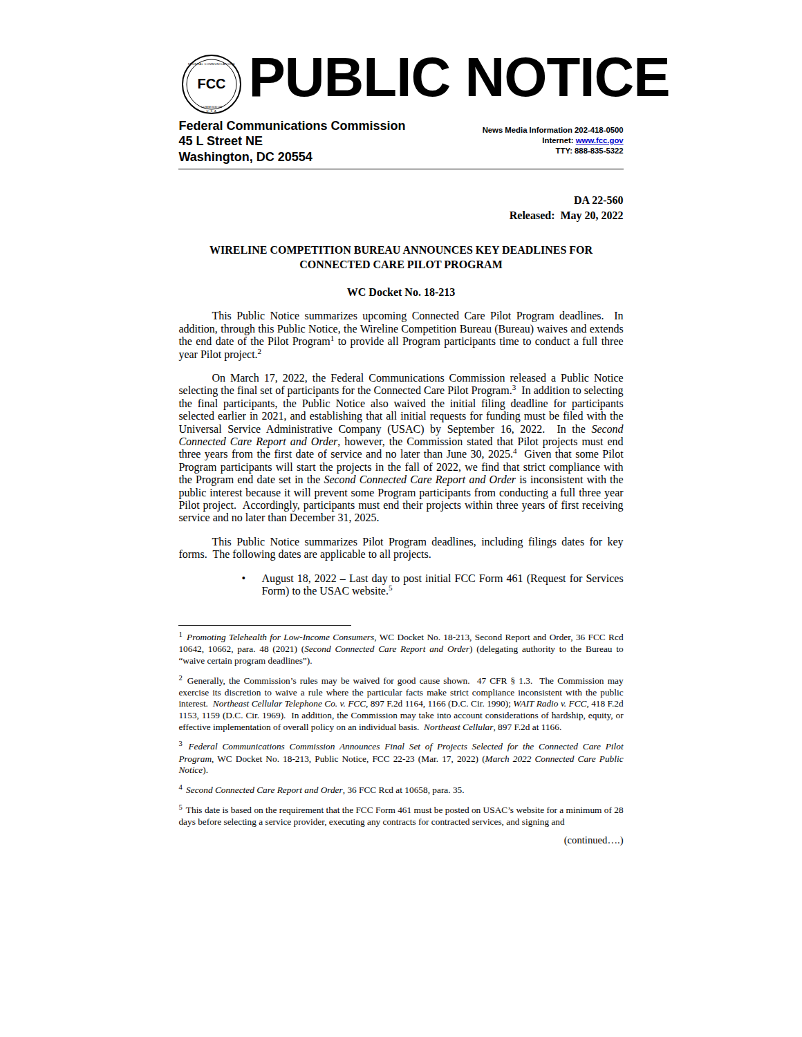FCC FEDERAL COMMUNICATIONS COMMISSION U S A
PUBLIC NOTICE
Federal Communications Commission
45 L Street NE
Washington, DC 20554
News Media Information 202-418-0500
Internet: www.fcc.gov
TTY: 888-835-5322
DA 22-560
Released: May 20, 2022
Wireline Competition Bureau Announces Key Deadlines for Connected Care Pilot Program
WC Docket No. 18-213
This Public Notice summarizes upcoming Connected Care Pilot Program deadlines. In addition, through this Public Notice, the Wireline Competition Bureau (Bureau) waives and extends the end date of the Pilot Program1 to provide all Program participants time to conduct a full three year Pilot project.2
On March 17, 2022, the Federal Communications Commission released a Public Notice selecting the final set of participants for the Connected Care Pilot Program.3 In addition to selecting the final participants, the Public Notice also waived the initial filing deadline for participants selected earlier in 2021, and establishing that all initial requests for funding must be filed with the Universal Service Administrative Company (USAC) by September 16, 2022. In the Second Connected Care Report and Order, however, the Commission stated that Pilot projects must end three years from the first date of service and no later than June 30, 2025.4 Given that some Pilot Program participants will start the projects in the fall of 2022, we find that strict compliance with the Program end date set in the Second Connected Care Report and Order is inconsistent with the public interest because it will prevent some Program participants from conducting a full three year Pilot project. Accordingly, participants must end their projects within three years of first receiving service and no later than December 31, 2025.
This Public Notice summarizes Pilot Program deadlines, including filings dates for key forms. The following dates are applicable to all projects.
August 18, 2022 – Last day to post initial FCC Form 461 (Request for Services Form) to the USAC website.5
1 Promoting Telehealth for Low-Income Consumers, WC Docket No. 18-213, Second Report and Order, 36 FCC Rcd 10642, 10662, para. 48 (2021) (Second Connected Care Report and Order) (delegating authority to the Bureau to “waive certain program deadlines”).
2 Generally, the Commission’s rules may be waived for good cause shown. 47 CFR § 1.3. The Commission may exercise its discretion to waive a rule where the particular facts make strict compliance inconsistent with the public interest. Northeast Cellular Telephone Co. v. FCC, 897 F.2d 1164, 1166 (D.C. Cir. 1990); WAIT Radio v. FCC, 418 F.2d 1153, 1159 (D.C. Cir. 1969). In addition, the Commission may take into account considerations of hardship, equity, or effective implementation of overall policy on an individual basis. Northeast Cellular, 897 F.2d at 1166.
3 Federal Communications Commission Announces Final Set of Projects Selected for the Connected Care Pilot Program, WC Docket No. 18-213, Public Notice, FCC 22-23 (Mar. 17, 2022) (March 2022 Connected Care Public Notice).
4 Second Connected Care Report and Order, 36 FCC Rcd at 10658, para. 35.
5 This date is based on the requirement that the FCC Form 461 must be posted on USAC’s website for a minimum of 28 days before selecting a service provider, executing any contracts for contracted services, and signing and
(continued….)